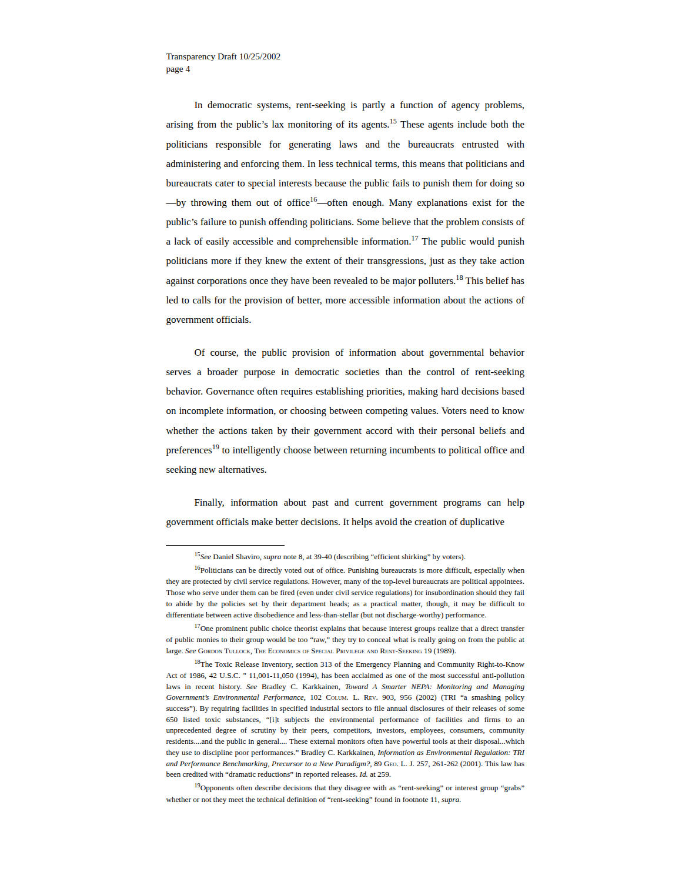Transparency Draft 10/25/2002
page 4
In democratic systems, rent-seeking is partly a function of agency problems, arising from the public’s lax monitoring of its agents.15 These agents include both the politicians responsible for generating laws and the bureaucrats entrusted with administering and enforcing them. In less technical terms, this means that politicians and bureaucrats cater to special interests because the public fails to punish them for doing so—by throwing them out of office16—often enough. Many explanations exist for the public’s failure to punish offending politicians. Some believe that the problem consists of a lack of easily accessible and comprehensible information.17 The public would punish politicians more if they knew the extent of their transgressions, just as they take action against corporations once they have been revealed to be major polluters.18 This belief has led to calls for the provision of better, more accessible information about the actions of government officials.
Of course, the public provision of information about governmental behavior serves a broader purpose in democratic societies than the control of rent-seeking behavior. Governance often requires establishing priorities, making hard decisions based on incomplete information, or choosing between competing values. Voters need to know whether the actions taken by their government accord with their personal beliefs and preferences19 to intelligently choose between returning incumbents to political office and seeking new alternatives.
Finally, information about past and current government programs can help government officials make better decisions. It helps avoid the creation of duplicative
15 See Daniel Shaviro, supra note 8, at 39-40 (describing “efficient shirking” by voters).
16 Politicians can be directly voted out of office. Punishing bureaucrats is more difficult, especially when they are protected by civil service regulations. However, many of the top-level bureaucrats are political appointees. Those who serve under them can be fired (even under civil service regulations) for insubordination should they fail to abide by the policies set by their department heads; as a practical matter, though, it may be difficult to differentiate between active disobedience and less-than-stellar (but not discharge-worthy) performance.
17 One prominent public choice theorist explains that because interest groups realize that a direct transfer of public monies to their group would be too “raw,” they try to conceal what is really going on from the public at large. See Gordon Tullock, The Economics of Special Privilege and Rent-Seeking 19 (1989).
18 The Toxic Release Inventory, section 313 of the Emergency Planning and Community Right-to-Know Act of 1986, 42 U.S.C. " 11,001-11,050 (1994), has been acclaimed as one of the most successful anti-pollution laws in recent history. See Bradley C. Karkkainen, Toward A Smarter NEPA: Monitoring and Managing Government’s Environmental Performance, 102 Colum. L. Rev. 903, 956 (2002) (TRI “a smashing policy success”). By requiring facilities in specified industrial sectors to file annual disclosures of their releases of some 650 listed toxic substances, “[i]t subjects the environmental performance of facilities and firms to an unprecedented degree of scrutiny by their peers, competitors, investors, employees, consumers, community residents....and the public in general.... These external monitors often have powerful tools at their disposal...which they use to discipline poor performances.” Bradley C. Karkkainen, Information as Environmental Regulation: TRI and Performance Benchmarking, Precursor to a New Paradigm?, 89 Geo. L. J. 257, 261-262 (2001). This law has been credited with “dramatic reductions” in reported releases. Id. at 259.
19 Opponents often describe decisions that they disagree with as “rent-seeking” or interest group “grabs” whether or not they meet the technical definition of “rent-seeking” found in footnote 11, supra.